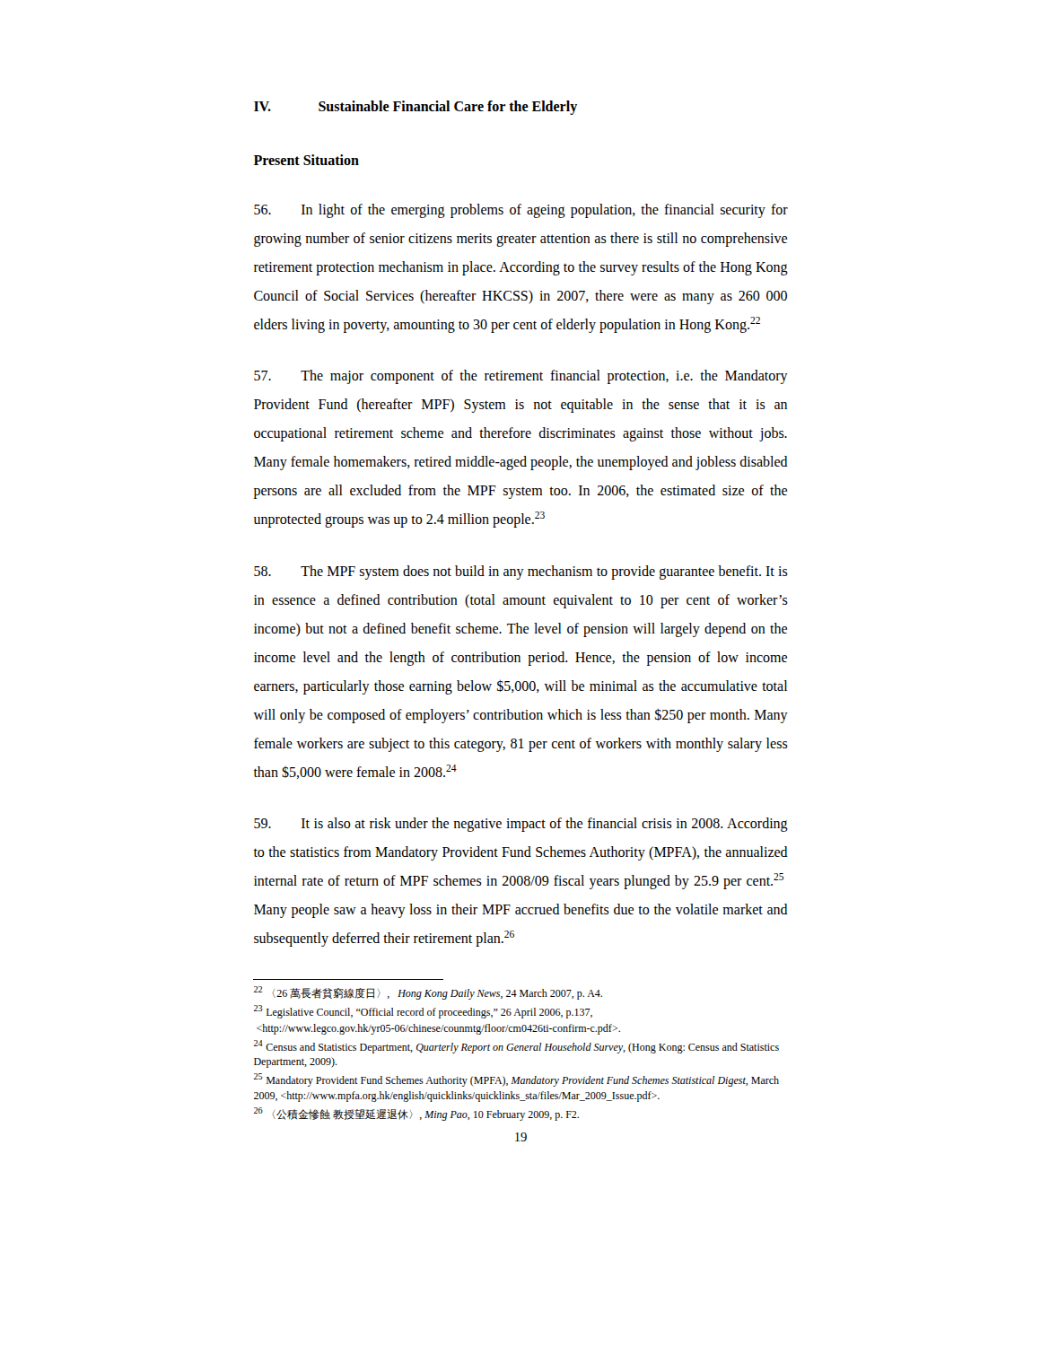IV. Sustainable Financial Care for the Elderly
Present Situation
56. In light of the emerging problems of ageing population, the financial security for growing number of senior citizens merits greater attention as there is still no comprehensive retirement protection mechanism in place. According to the survey results of the Hong Kong Council of Social Services (hereafter HKCSS) in 2007, there were as many as 260 000 elders living in poverty, amounting to 30 per cent of elderly population in Hong Kong.22
57. The major component of the retirement financial protection, i.e. the Mandatory Provident Fund (hereafter MPF) System is not equitable in the sense that it is an occupational retirement scheme and therefore discriminates against those without jobs. Many female homemakers, retired middle-aged people, the unemployed and jobless disabled persons are all excluded from the MPF system too. In 2006, the estimated size of the unprotected groups was up to 2.4 million people.23
58. The MPF system does not build in any mechanism to provide guarantee benefit. It is in essence a defined contribution (total amount equivalent to 10 per cent of worker’s income) but not a defined benefit scheme. The level of pension will largely depend on the income level and the length of contribution period. Hence, the pension of low income earners, particularly those earning below $5,000, will be minimal as the accumulative total will only be composed of employers’ contribution which is less than $250 per month. Many female workers are subject to this category, 81 per cent of workers with monthly salary less than $5,000 were female in 2008.24
59. It is also at risk under the negative impact of the financial crisis in 2008. According to the statistics from Mandatory Provident Fund Schemes Authority (MPFA), the annualized internal rate of return of MPF schemes in 2008/09 fiscal years plunged by 25.9 per cent.25 Many people saw a heavy loss in their MPF accrued benefits due to the volatile market and subsequently deferred their retirement plan.26
22〈26 萬長者貧窮線度日〉, Hong Kong Daily News, 24 March 2007, p. A4.
23 Legislative Council, “Official record of proceedings,” 26 April 2006, p.137,
<http://www.legco.gov.hk/yr05-06/chinese/counmtg/floor/cm0426ti-confirm-c.pdf>.
24 Census and Statistics Department, Quarterly Report on General Household Survey, (Hong Kong: Census and Statistics Department, 2009).
25 Mandatory Provident Fund Schemes Authority (MPFA), Mandatory Provident Fund Schemes Statistical Digest, March 2009, <http://www.mpfa.org.hk/english/quicklinks/quicklinks_sta/files/Mar_2009_Issue.pdf>.
26〈公積金慘蝕 教授望延遲退休〉, Ming Pao, 10 February 2009, p. F2.
19